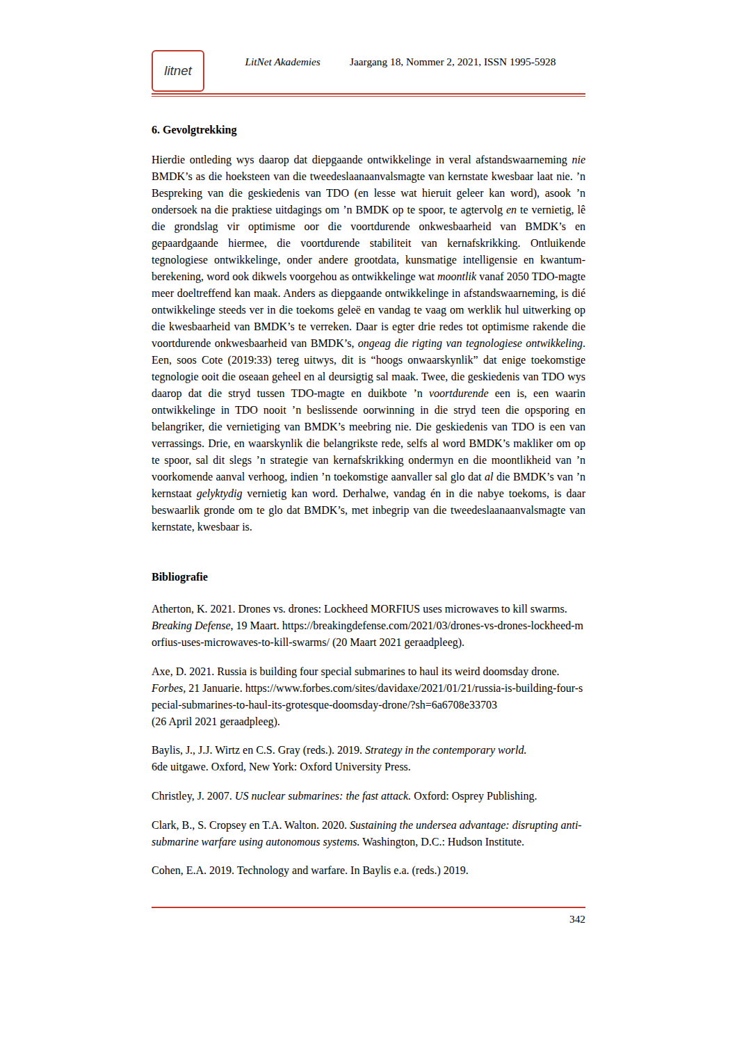litnet
LitNet Akademies Jaargang 18, Nommer 2, 2021, ISSN 1995-5928
6. Gevolgtrekking
Hierdie ontleding wys daarop dat diepgaande ontwikkelinge in veral afstandswaarneming nie BMDK’s as die hoeksteen van die tweedeslaanaanvalsmagte van kernstate kwesbaar laat nie. ’n Bespreking van die geskiedenis van TDO (en lesse wat hieruit geleer kan word), asook ’n ondersoek na die praktiese uitdagings om ’n BMDK op te spoor, te agtervolg en te vernietig, lê die grondslag vir optimisme oor die voortdurende onkwesbaarheid van BMDK’s en gepaardgaande hiermee, die voortdurende stabiliteit van kernafskrikking. Ontluikende tegnologiese ontwikkelinge, onder andere grootdata, kunsmatige intelligensie en kwantum-berekening, word ook dikwels voorgehou as ontwikkelinge wat moontlik vanaf 2050 TDO-magte meer doeltreffend kan maak. Anders as diepgaande ontwikkelinge in afstandswaarneming, is dié ontwikkelinge steeds ver in die toekoms geleë en vandag te vaag om werklik hul uitwerking op die kwesbaarheid van BMDK’s te verreken. Daar is egter drie redes tot optimisme rakende die voortdurende onkwesbaarheid van BMDK’s, ongeag die rigting van tegnologiese ontwikkeling. Een, soos Cote (2019:33) tereg uitwys, dit is “hoogs onwaarskynlik” dat enige toekomstige tegnologie ooit die oseaan geheel en al deursigtig sal maak. Twee, die geskiedenis van TDO wys daarop dat die stryd tussen TDO-magte en duikbote ’n voortdurende een is, een waarin ontwikkelinge in TDO nooit ’n beslissende oorwinning in die stryd teen die opsporing en belangriker, die vernietiging van BMDK’s meebring nie. Die geskiedenis van TDO is een van verrassings. Drie, en waarskynlik die belangrikste rede, selfs al word BMDK’s makliker om op te spoor, sal dit slegs ’n strategie van kernafskrikking ondermyn en die moontlikheid van ’n voorkomende aanval verhoog, indien ’n toekomstige aanvaller sal glo dat al die BMDK’s van ’n kernstaat gelyktydig vernietig kan word. Derhalwe, vandag én in die nabye toekoms, is daar beswaarlik gronde om te glo dat BMDK’s, met inbegrip van die tweedeslaanaanvalsmagte van kernstate, kwesbaar is.
Bibliografie
Atherton, K. 2021. Drones vs. drones: Lockheed MORFIUS uses microwaves to kill swarms. Breaking Defense, 19 Maart. https://breakingdefense.com/2021/03/drones-vs-drones-lockheed-morfius-uses-microwaves-to-kill-swarms/ (20 Maart 2021 geraadpleeg).
Axe, D. 2021. Russia is building four special submarines to haul its weird doomsday drone. Forbes, 21 Januarie. https://www.forbes.com/sites/davidaxe/2021/01/21/russia-is-building-four-special-submarines-to-haul-its-grotesque-doomsday-drone/?sh=6a6708e33703
(26 April 2021 geraadpleeg).
Baylis, J., J.J. Wirtz en C.S. Gray (reds.). 2019. Strategy in the contemporary world.
6de uitgawe. Oxford, New York: Oxford University Press.
Christley, J. 2007. US nuclear submarines: the fast attack. Oxford: Osprey Publishing.
Clark, B., S. Cropsey en T.A. Walton. 2020. Sustaining the undersea advantage: disrupting anti-submarine warfare using autonomous systems. Washington, D.C.: Hudson Institute.
Cohen, E.A. 2019. Technology and warfare. In Baylis e.a. (reds.) 2019.
342